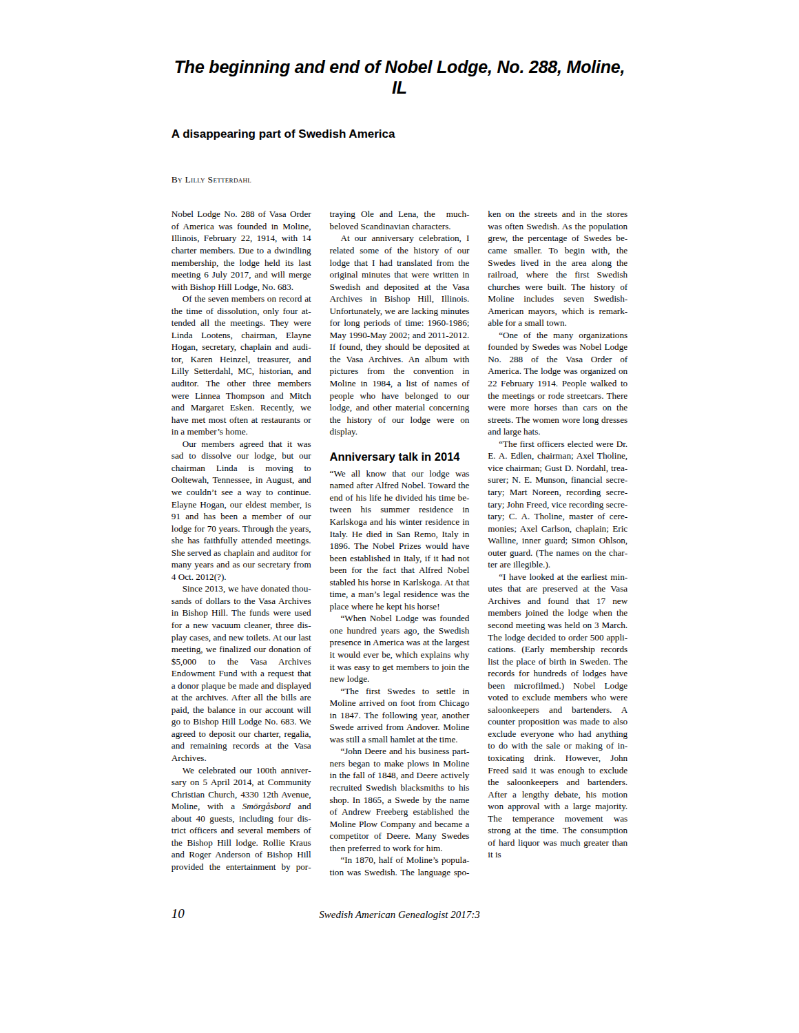The beginning and end of Nobel Lodge, No. 288, Moline, IL
A disappearing part of Swedish America
By Lilly Setterdahl
Nobel Lodge No. 288 of Vasa Order of America was founded in Moline, Illinois, February 22, 1914, with 14 charter members. Due to a dwindling membership, the lodge held its last meeting 6 July 2017, and will merge with Bishop Hill Lodge, No. 683.
Of the seven members on record at the time of dissolution, only four attended all the meetings. They were Linda Lootens, chairman, Elayne Hogan, secretary, chaplain and auditor, Karen Heinzel, treasurer, and Lilly Setterdahl, MC, historian, and auditor. The other three members were Linnea Thompson and Mitch and Margaret Esken. Recently, we have met most often at restaurants or in a member’s home.
Our members agreed that it was sad to dissolve our lodge, but our chairman Linda is moving to Ooltewah, Tennessee, in August, and we couldn’t see a way to continue. Elayne Hogan, our eldest member, is 91 and has been a member of our lodge for 70 years. Through the years, she has faithfully attended meetings. She served as chaplain and auditor for many years and as our secretary from 4 Oct. 2012(?).
Since 2013, we have donated thousands of dollars to the Vasa Archives in Bishop Hill. The funds were used for a new vacuum cleaner, three display cases, and new toilets. At our last meeting, we finalized our donation of $5,000 to the Vasa Archives Endowment Fund with a request that a donor plaque be made and displayed at the archives. After all the bills are paid, the balance in our account will go to Bishop Hill Lodge No. 683. We agreed to deposit our charter, regalia, and remaining records at the Vasa Archives.
We celebrated our 100th anniversary on 5 April 2014, at Community Christian Church, 4330 12th Avenue, Moline, with a Smörgåsbord and about 40 guests, including four district officers and several members of the Bishop Hill lodge. Rollie Kraus and Roger Anderson of Bishop Hill provided the entertainment by portraying Ole and Lena, the much-beloved Scandinavian characters.
At our anniversary celebration, I related some of the history of our lodge that I had translated from the original minutes that were written in Swedish and deposited at the Vasa Archives in Bishop Hill, Illinois. Unfortunately, we are lacking minutes for long periods of time: 1960-1986; May 1990-May 2002; and 2011-2012. If found, they should be deposited at the Vasa Archives. An album with pictures from the convention in Moline in 1984, a list of names of people who have belonged to our lodge, and other material concerning the history of our lodge were on display.
Anniversary talk in 2014
“We all know that our lodge was named after Alfred Nobel. Toward the end of his life he divided his time between his summer residence in Karlskoga and his winter residence in Italy. He died in San Remo, Italy in 1896. The Nobel Prizes would have been established in Italy, if it had not been for the fact that Alfred Nobel stabled his horse in Karlskoga. At that time, a man’s legal residence was the place where he kept his horse!
“When Nobel Lodge was founded one hundred years ago, the Swedish presence in America was at the largest it would ever be, which explains why it was easy to get members to join the new lodge.
“The first Swedes to settle in Moline arrived on foot from Chicago in 1847. The following year, another Swede arrived from Andover. Moline was still a small hamlet at the time.
“John Deere and his business partners began to make plows in Moline in the fall of 1848, and Deere actively recruited Swedish blacksmiths to his shop. In 1865, a Swede by the name of Andrew Freeberg established the Moline Plow Company and became a competitor of Deere. Many Swedes then preferred to work for him.
“In 1870, half of Moline’s population was Swedish. The language spoken on the streets and in the stores was often Swedish. As the population grew, the percentage of Swedes became smaller. To begin with, the Swedes lived in the area along the railroad, where the first Swedish churches were built. The history of Moline includes seven Swedish-American mayors, which is remarkable for a small town.
“One of the many organizations founded by Swedes was Nobel Lodge No. 288 of the Vasa Order of America. The lodge was organized on 22 February 1914. People walked to the meetings or rode streetcars. There were more horses than cars on the streets. The women wore long dresses and large hats.
“The first officers elected were Dr. E. A. Edlen, chairman; Axel Tholine, vice chairman; Gust D. Nordahl, treasurer; N. E. Munson, financial secretary; Mart Noreen, recording secretary; John Freed, vice recording secretary; C. A. Tholine, master of ceremonies; Axel Carlson, chaplain; Eric Walline, inner guard; Simon Ohlson, outer guard. (The names on the charter are illegible.).
“I have looked at the earliest minutes that are preserved at the Vasa Archives and found that 17 new members joined the lodge when the second meeting was held on 3 March. The lodge decided to order 500 applications. (Early membership records list the place of birth in Sweden. The records for hundreds of lodges have been microfilmed.) Nobel Lodge voted to exclude members who were saloonkeepers and bartenders. A counter proposition was made to also exclude everyone who had anything to do with the sale or making of intoxicating drink. However, John Freed said it was enough to exclude the saloonkeepers and bartenders. After a lengthy debate, his motion won approval with a large majority. The temperance movement was strong at the time. The consumption of hard liquor was much greater than it is
10
Swedish American Genealogist 2017:3